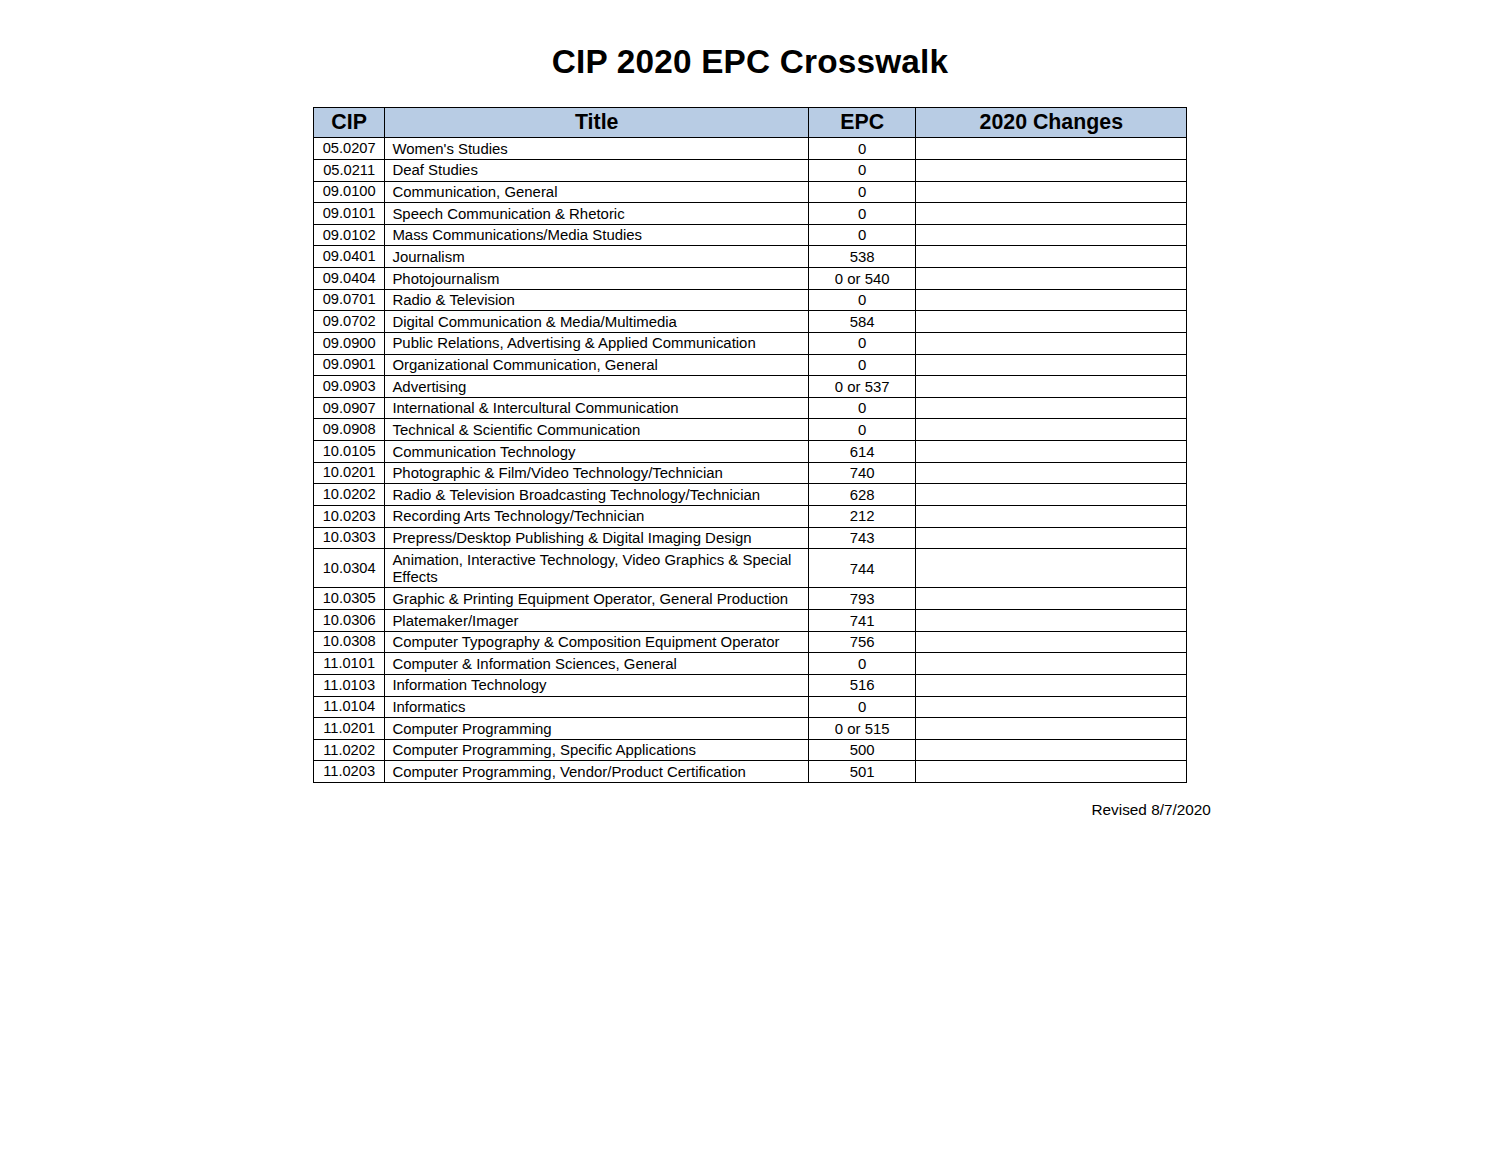CIP 2020 EPC Crosswalk
| CIP | Title | EPC | 2020 Changes |
| --- | --- | --- | --- |
| 05.0207 | Women's Studies | 0 | |
| 05.0211 | Deaf Studies | 0 | |
| 09.0100 | Communication, General | 0 | |
| 09.0101 | Speech Communication & Rhetoric | 0 | |
| 09.0102 | Mass Communications/Media Studies | 0 | |
| 09.0401 | Journalism | 538 | |
| 09.0404 | Photojournalism | 0 or 540 | |
| 09.0701 | Radio & Television | 0 | |
| 09.0702 | Digital Communication & Media/Multimedia | 584 | |
| 09.0900 | Public Relations, Advertising & Applied Communication | 0 | |
| 09.0901 | Organizational Communication, General | 0 | |
| 09.0903 | Advertising | 0 or 537 | |
| 09.0907 | International & Intercultural Communication | 0 | |
| 09.0908 | Technical & Scientific Communication | 0 | |
| 10.0105 | Communication Technology | 614 | |
| 10.0201 | Photographic & Film/Video Technology/Technician | 740 | |
| 10.0202 | Radio & Television Broadcasting Technology/Technician | 628 | |
| 10.0203 | Recording Arts Technology/Technician | 212 | |
| 10.0303 | Prepress/Desktop Publishing & Digital Imaging Design | 743 | |
| 10.0304 | Animation, Interactive Technology, Video Graphics & Special Effects | 744 | |
| 10.0305 | Graphic & Printing Equipment Operator, General Production | 793 | |
| 10.0306 | Platemaker/Imager | 741 | |
| 10.0308 | Computer Typography & Composition Equipment Operator | 756 | |
| 11.0101 | Computer & Information Sciences, General | 0 | |
| 11.0103 | Information Technology | 516 | |
| 11.0104 | Informatics | 0 | |
| 11.0201 | Computer Programming | 0 or 515 | |
| 11.0202 | Computer Programming, Specific Applications | 500 | |
| 11.0203 | Computer Programming, Vendor/Product Certification | 501 | |
Revised 8/7/2020